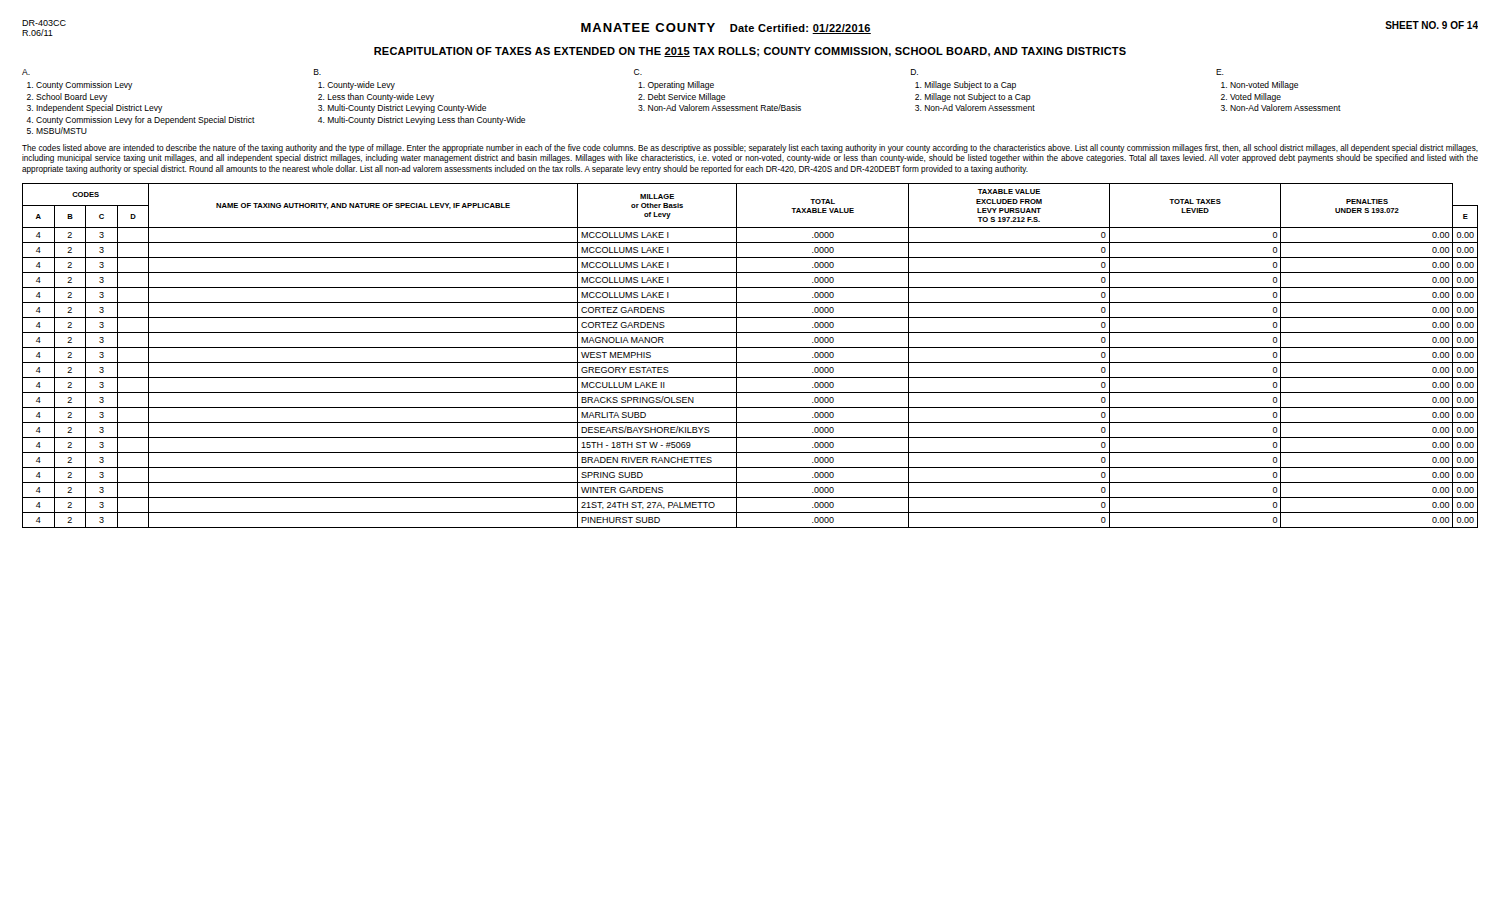DR-403CC
R.06/11
SHEET NO. 9 OF 14
MANATEE COUNTY Date Certified: 01/22/2016
RECAPITULATION OF TAXES AS EXTENDED ON THE 2015 TAX ROLLS; COUNTY COMMISSION, SCHOOL BOARD, AND TAXING DISTRICTS
| A. County Commission Levy School Board Levy Independent Special District Levy County Commission Levy for a Dependent Special District MSBU/MSTU | B. County-wide Levy Less than County-wide Levy Multi-County District Levying County-Wide Multi-County District Levying Less than County-Wide | C. Operating Millage Debt Service Millage Non-Ad Valorem Assessment Rate/Basis | D. Millage Subject to a Cap Millage not Subject to a Cap Non-Ad Valorem Assessment | E. Non-voted Millage Voted Millage Non-Ad Valorem Assessment |
The codes listed above are intended to describe the nature of the taxing authority and the type of millage. Enter the appropriate number in each of the five code columns. Be as descriptive as possible; separately list each taxing authority in your county according to the characteristics above. List all county commission millages first, then, all school district millages, all dependent special district millages, including municipal service taxing unit millages, and all independent special district millages, including water management district and basin millages. Millages with like characteristics, i.e. voted or non-voted, county-wide or less than county-wide, should be listed together within the above categories. Total all taxes levied. All voter approved debt payments should be specified and listed with the appropriate taxing authority or special district. Round all amounts to the nearest whole dollar. List all non-ad valorem assessments included on the tax rolls. A separate levy entry should be reported for each DR-420, DR-420S and DR-420DEBT form provided to a taxing authority.
| CODES | NAME OF TAXING AUTHORITY, AND NATURE OF SPECIAL LEVY, IF APPLICABLE | MILLAGE or Other Basis of Levy | TOTAL TAXABLE VALUE | TAXABLE VALUE EXCLUDED FROM LEVY PURSUANT TO S 197.212 F.S. | TOTAL TAXES LEVIED | PENALTIES UNDER S 193.072 |
| --- | --- | --- | --- | --- | --- | --- |
| A | B | C | D | E |
| 4 | 2 | 3 | | | MCCOLLUMS LAKE I | .0000 | 0 | 0 | 0.00 | 0.00 |
| 4 | 2 | 3 | | | MCCOLLUMS LAKE I | .0000 | 0 | 0 | 0.00 | 0.00 |
| 4 | 2 | 3 | | | MCCOLLUMS LAKE I | .0000 | 0 | 0 | 0.00 | 0.00 |
| 4 | 2 | 3 | | | MCCOLLUMS LAKE I | .0000 | 0 | 0 | 0.00 | 0.00 |
| 4 | 2 | 3 | | | MCCOLLUMS LAKE I | .0000 | 0 | 0 | 0.00 | 0.00 |
| 4 | 2 | 3 | | | CORTEZ GARDENS | .0000 | 0 | 0 | 0.00 | 0.00 |
| 4 | 2 | 3 | | | CORTEZ GARDENS | .0000 | 0 | 0 | 0.00 | 0.00 |
| 4 | 2 | 3 | | | MAGNOLIA MANOR | .0000 | 0 | 0 | 0.00 | 0.00 |
| 4 | 2 | 3 | | | WEST MEMPHIS | .0000 | 0 | 0 | 0.00 | 0.00 |
| 4 | 2 | 3 | | | GREGORY ESTATES | .0000 | 0 | 0 | 0.00 | 0.00 |
| 4 | 2 | 3 | | | MCCULLUM LAKE II | .0000 | 0 | 0 | 0.00 | 0.00 |
| 4 | 2 | 3 | | | BRACKS SPRINGS/OLSEN | .0000 | 0 | 0 | 0.00 | 0.00 |
| 4 | 2 | 3 | | | MARLITA SUBD | .0000 | 0 | 0 | 0.00 | 0.00 |
| 4 | 2 | 3 | | | DESEARS/BAYSHORE/KILBYS | .0000 | 0 | 0 | 0.00 | 0.00 |
| 4 | 2 | 3 | | | 15TH - 18TH ST W - #5069 | .0000 | 0 | 0 | 0.00 | 0.00 |
| 4 | 2 | 3 | | | BRADEN RIVER RANCHETTES | .0000 | 0 | 0 | 0.00 | 0.00 |
| 4 | 2 | 3 | | | SPRING SUBD | .0000 | 0 | 0 | 0.00 | 0.00 |
| 4 | 2 | 3 | | | WINTER GARDENS | .0000 | 0 | 0 | 0.00 | 0.00 |
| 4 | 2 | 3 | | | 21ST, 24TH ST, 27A, PALMETTO | .0000 | 0 | 0 | 0.00 | 0.00 |
| 4 | 2 | 3 | | | PINEHURST SUBD | .0000 | 0 | 0 | 0.00 | 0.00 |